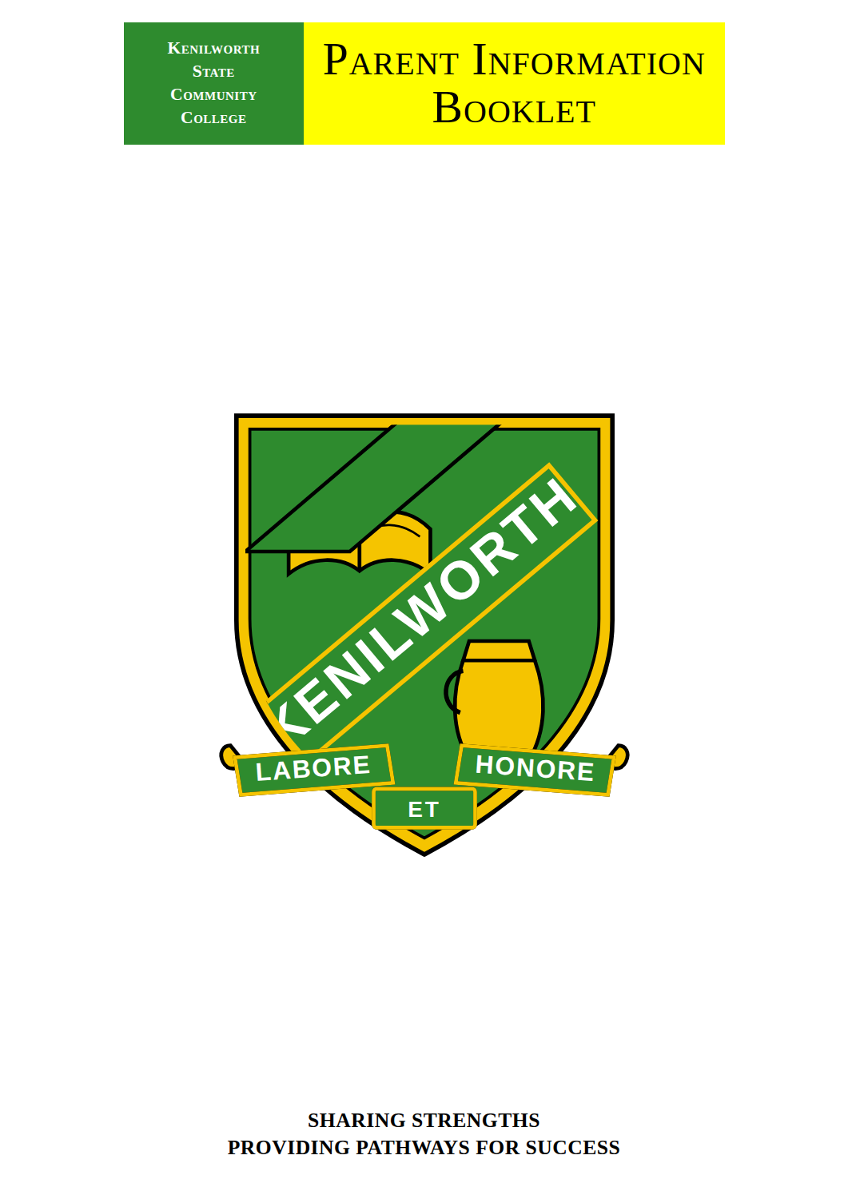Kenilworth
State
Community
College
Parent Information Booklet
Kenilworth State Community College crest A green shield outlined in gold bearing an open book and a jug, crossed by a diagonal green band lettered KENILWORTH, above a gold ribbon reading LABORE ET HONORE. KENILWORTH LABORE HONORE ET
SHARING STRENGTHS
PROVIDING PATHWAYS FOR SUCCESS